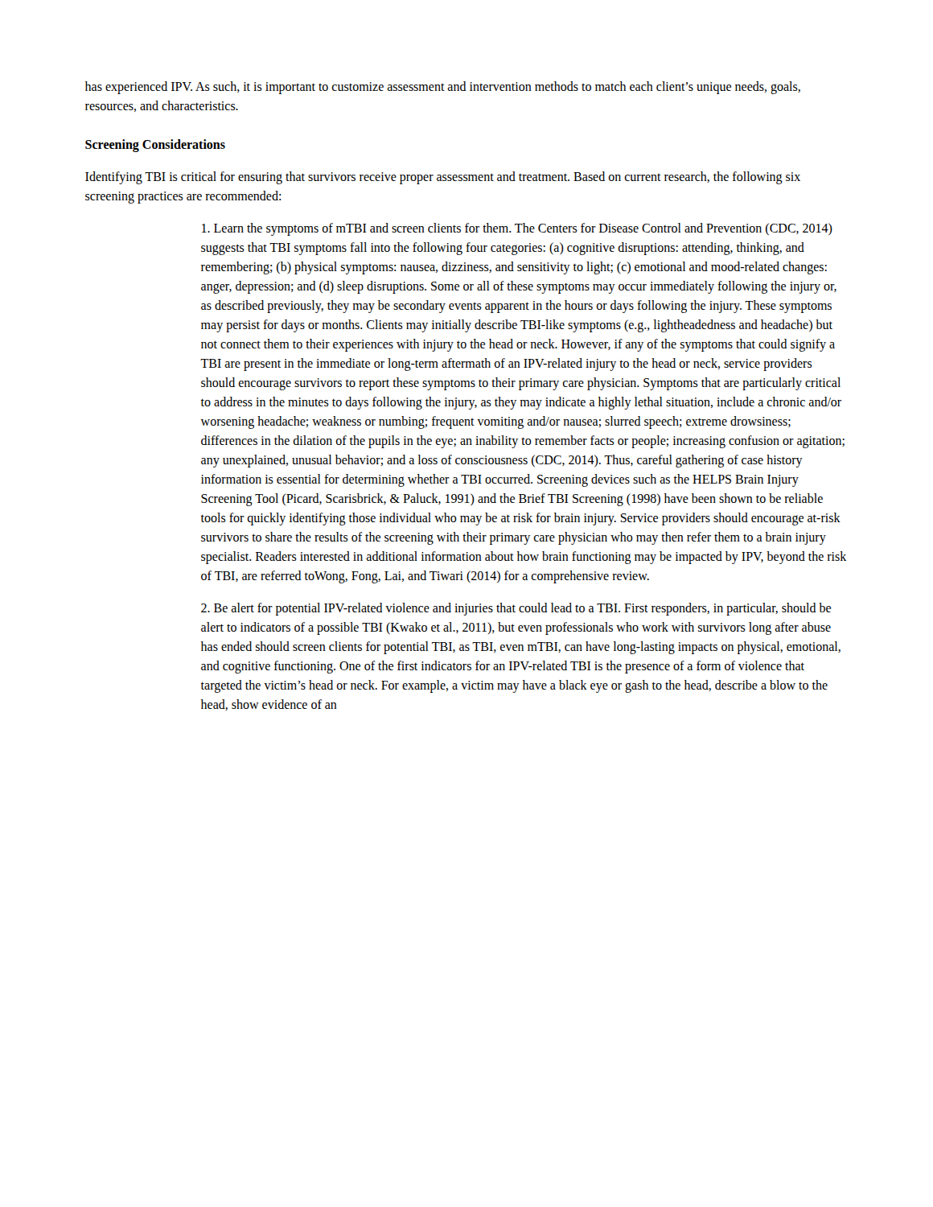has experienced IPV. As such, it is important to customize assessment and intervention methods to match each client’s unique needs, goals, resources, and characteristics.
Screening Considerations
Identifying TBI is critical for ensuring that survivors receive proper assessment and treatment. Based on current research, the following six screening practices are recommended:
1. Learn the symptoms of mTBI and screen clients for them. The Centers for Disease Control and Prevention (CDC, 2014) suggests that TBI symptoms fall into the following four categories: (a) cognitive disruptions: attending, thinking, and remembering; (b) physical symptoms: nausea, dizziness, and sensitivity to light; (c) emotional and mood-related changes: anger, depression; and (d) sleep disruptions. Some or all of these symptoms may occur immediately following the injury or, as described previously, they may be secondary events apparent in the hours or days following the injury. These symptoms may persist for days or months. Clients may initially describe TBI-like symptoms (e.g., lightheadedness and headache) but not connect them to their experiences with injury to the head or neck. However, if any of the symptoms that could signify a TBI are present in the immediate or long-term aftermath of an IPV-related injury to the head or neck, service providers should encourage survivors to report these symptoms to their primary care physician. Symptoms that are particularly critical to address in the minutes to days following the injury, as they may indicate a highly lethal situation, include a chronic and/or worsening headache; weakness or numbing; frequent vomiting and/or nausea; slurred speech; extreme drowsiness; differences in the dilation of the pupils in the eye; an inability to remember facts or people; increasing confusion or agitation; any unexplained, unusual behavior; and a loss of consciousness (CDC, 2014). Thus, careful gathering of case history information is essential for determining whether a TBI occurred. Screening devices such as the HELPS Brain Injury Screening Tool (Picard, Scarisbrick, & Paluck, 1991) and the Brief TBI Screening (1998) have been shown to be reliable tools for quickly identifying those individual who may be at risk for brain injury. Service providers should encourage at-risk survivors to share the results of the screening with their primary care physician who may then refer them to a brain injury specialist. Readers interested in additional information about how brain functioning may be impacted by IPV, beyond the risk of TBI, are referred toWong, Fong, Lai, and Tiwari (2014) for a comprehensive review.
2. Be alert for potential IPV-related violence and injuries that could lead to a TBI. First responders, in particular, should be alert to indicators of a possible TBI (Kwako et al., 2011), but even professionals who work with survivors long after abuse has ended should screen clients for potential TBI, as TBI, even mTBI, can have long-lasting impacts on physical, emotional, and cognitive functioning. One of the first indicators for an IPV-related TBI is the presence of a form of violence that targeted the victim’s head or neck. For example, a victim may have a black eye or gash to the head, describe a blow to the head, show evidence of an